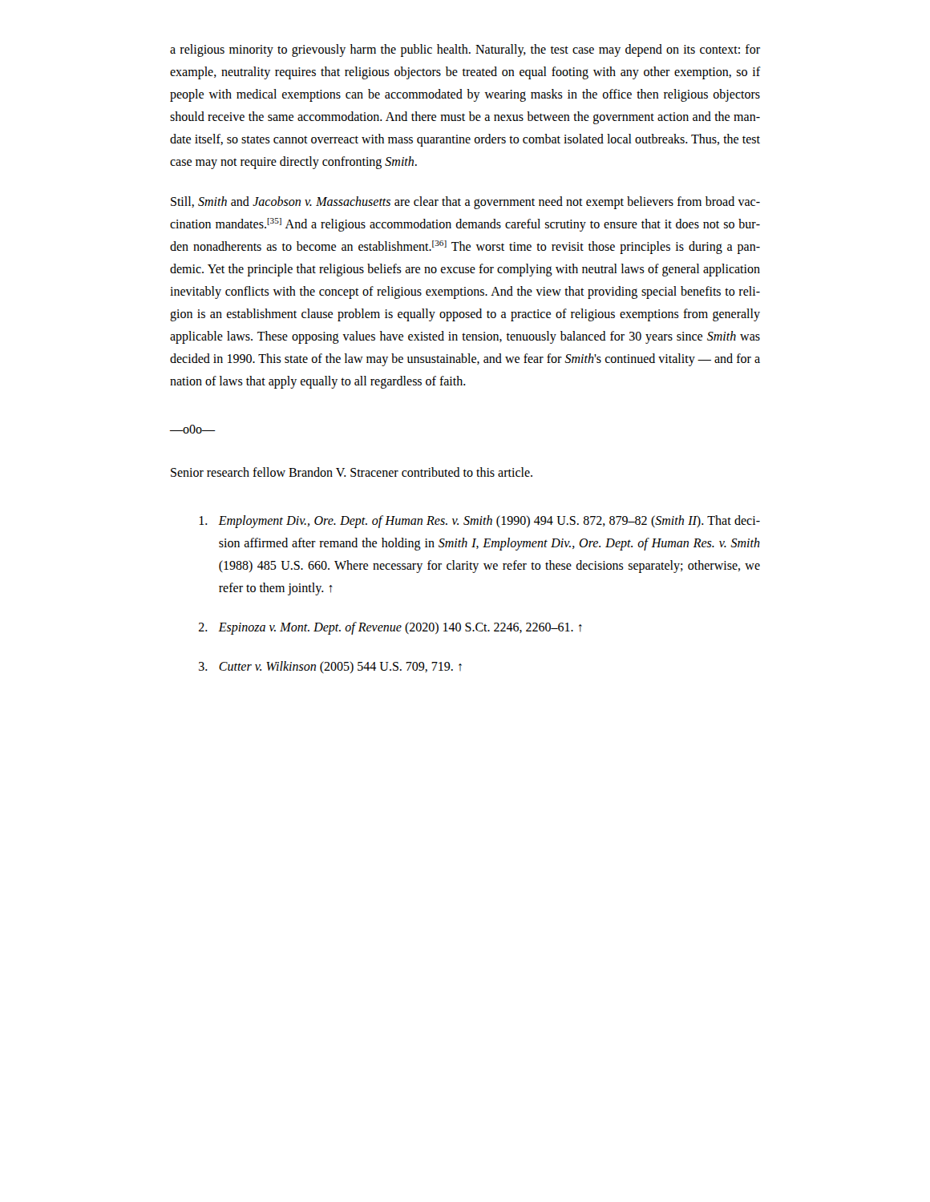a religious minority to grievously harm the public health. Naturally, the test case may depend on its context: for example, neutrality requires that religious objectors be treated on equal footing with any other exemption, so if people with medical exemptions can be accommodated by wearing masks in the office then religious objectors should receive the same accommodation. And there must be a nexus between the government action and the mandate itself, so states cannot overreact with mass quarantine orders to combat isolated local outbreaks. Thus, the test case may not require directly confronting Smith.
Still, Smith and Jacobson v. Massachusetts are clear that a government need not exempt believers from broad vaccination mandates.[35] And a religious accommodation demands careful scrutiny to ensure that it does not so burden nonadherents as to become an establishment.[36] The worst time to revisit those principles is during a pandemic. Yet the principle that religious beliefs are no excuse for complying with neutral laws of general application inevitably conflicts with the concept of religious exemptions. And the view that providing special benefits to religion is an establishment clause problem is equally opposed to a practice of religious exemptions from generally applicable laws. These opposing values have existed in tension, tenuously balanced for 30 years since Smith was decided in 1990. This state of the law may be unsustainable, and we fear for Smith's continued vitality — and for a nation of laws that apply equally to all regardless of faith.
—o0o—
Senior research fellow Brandon V. Stracener contributed to this article.
Employment Div., Ore. Dept. of Human Res. v. Smith (1990) 494 U.S. 872, 879–82 (Smith II). That decision affirmed after remand the holding in Smith I, Employment Div., Ore. Dept. of Human Res. v. Smith (1988) 485 U.S. 660. Where necessary for clarity we refer to these decisions separately; otherwise, we refer to them jointly. ↑
Espinoza v. Mont. Dept. of Revenue (2020) 140 S.Ct. 2246, 2260–61. ↑
Cutter v. Wilkinson (2005) 544 U.S. 709, 719. ↑